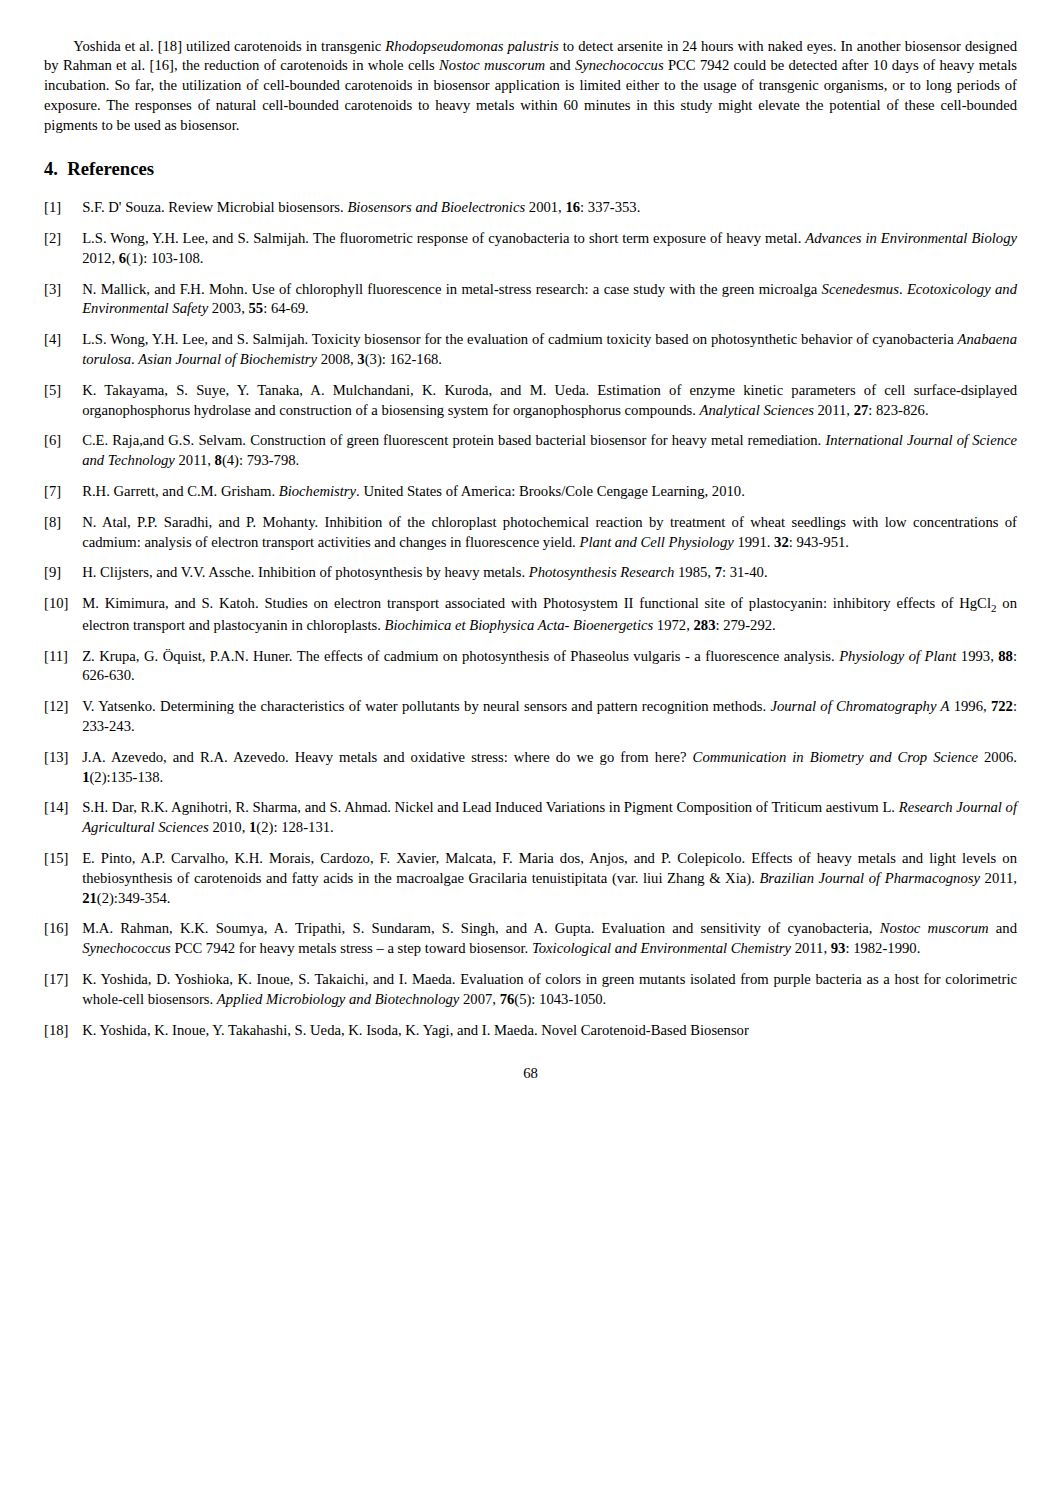Yoshida et al. [18] utilized carotenoids in transgenic Rhodopseudomonas palustris to detect arsenite in 24 hours with naked eyes. In another biosensor designed by Rahman et al. [16], the reduction of carotenoids in whole cells Nostoc muscorum and Synechococcus PCC 7942 could be detected after 10 days of heavy metals incubation. So far, the utilization of cell-bounded carotenoids in biosensor application is limited either to the usage of transgenic organisms, or to long periods of exposure. The responses of natural cell-bounded carotenoids to heavy metals within 60 minutes in this study might elevate the potential of these cell-bounded pigments to be used as biosensor.
4. References
[1] S.F. D' Souza. Review Microbial biosensors. Biosensors and Bioelectronics 2001, 16: 337-353.
[2] L.S. Wong, Y.H. Lee, and S. Salmijah. The fluorometric response of cyanobacteria to short term exposure of heavy metal. Advances in Environmental Biology 2012, 6(1): 103-108.
[3] N. Mallick, and F.H. Mohn. Use of chlorophyll fluorescence in metal-stress research: a case study with the green microalga Scenedesmus. Ecotoxicology and Environmental Safety 2003, 55: 64-69.
[4] L.S. Wong, Y.H. Lee, and S. Salmijah. Toxicity biosensor for the evaluation of cadmium toxicity based on photosynthetic behavior of cyanobacteria Anabaena torulosa. Asian Journal of Biochemistry 2008, 3(3): 162-168.
[5] K. Takayama, S. Suye, Y. Tanaka, A. Mulchandani, K. Kuroda, and M. Ueda. Estimation of enzyme kinetic parameters of cell surface-dsiplayed organophosphorus hydrolase and construction of a biosensing system for organophosphorus compounds. Analytical Sciences 2011, 27: 823-826.
[6] C.E. Raja,and G.S. Selvam. Construction of green fluorescent protein based bacterial biosensor for heavy metal remediation. International Journal of Science and Technology 2011, 8(4): 793-798.
[7] R.H. Garrett, and C.M. Grisham. Biochemistry. United States of America: Brooks/Cole Cengage Learning, 2010.
[8] N. Atal, P.P. Saradhi, and P. Mohanty. Inhibition of the chloroplast photochemical reaction by treatment of wheat seedlings with low concentrations of cadmium: analysis of electron transport activities and changes in fluorescence yield. Plant and Cell Physiology 1991. 32: 943-951.
[9] H. Clijsters, and V.V. Assche. Inhibition of photosynthesis by heavy metals. Photosynthesis Research 1985, 7: 31-40.
[10] M. Kimimura, and S. Katoh. Studies on electron transport associated with Photosystem II functional site of plastocyanin: inhibitory effects of HgCl2 on electron transport and plastocyanin in chloroplasts. Biochimica et Biophysica Acta- Bioenergetics 1972, 283: 279-292.
[11] Z. Krupa, G. Öquist, P.A.N. Huner. The effects of cadmium on photosynthesis of Phaseolus vulgaris - a fluorescence analysis. Physiology of Plant 1993, 88: 626-630.
[12] V. Yatsenko. Determining the characteristics of water pollutants by neural sensors and pattern recognition methods. Journal of Chromatography A 1996, 722: 233-243.
[13] J.A. Azevedo, and R.A. Azevedo. Heavy metals and oxidative stress: where do we go from here? Communication in Biometry and Crop Science 2006. 1(2):135-138.
[14] S.H. Dar, R.K. Agnihotri, R. Sharma, and S. Ahmad. Nickel and Lead Induced Variations in Pigment Composition of Triticum aestivum L. Research Journal of Agricultural Sciences 2010, 1(2): 128-131.
[15] E. Pinto, A.P. Carvalho, K.H. Morais, Cardozo, F. Xavier, Malcata, F. Maria dos, Anjos, and P. Colepicolo. Effects of heavy metals and light levels on thebiosynthesis of carotenoids and fatty acids in the macroalgae Gracilaria tenuistipitata (var. liui Zhang & Xia). Brazilian Journal of Pharmacognosy 2011, 21(2):349-354.
[16] M.A. Rahman, K.K. Soumya, A. Tripathi, S. Sundaram, S. Singh, and A. Gupta. Evaluation and sensitivity of cyanobacteria, Nostoc muscorum and Synechococcus PCC 7942 for heavy metals stress – a step toward biosensor. Toxicological and Environmental Chemistry 2011, 93: 1982-1990.
[17] K. Yoshida, D. Yoshioka, K. Inoue, S. Takaichi, and I. Maeda. Evaluation of colors in green mutants isolated from purple bacteria as a host for colorimetric whole-cell biosensors. Applied Microbiology and Biotechnology 2007, 76(5): 1043-1050.
[18] K. Yoshida, K. Inoue, Y. Takahashi, S. Ueda, K. Isoda, K. Yagi, and I. Maeda. Novel Carotenoid-Based Biosensor
68